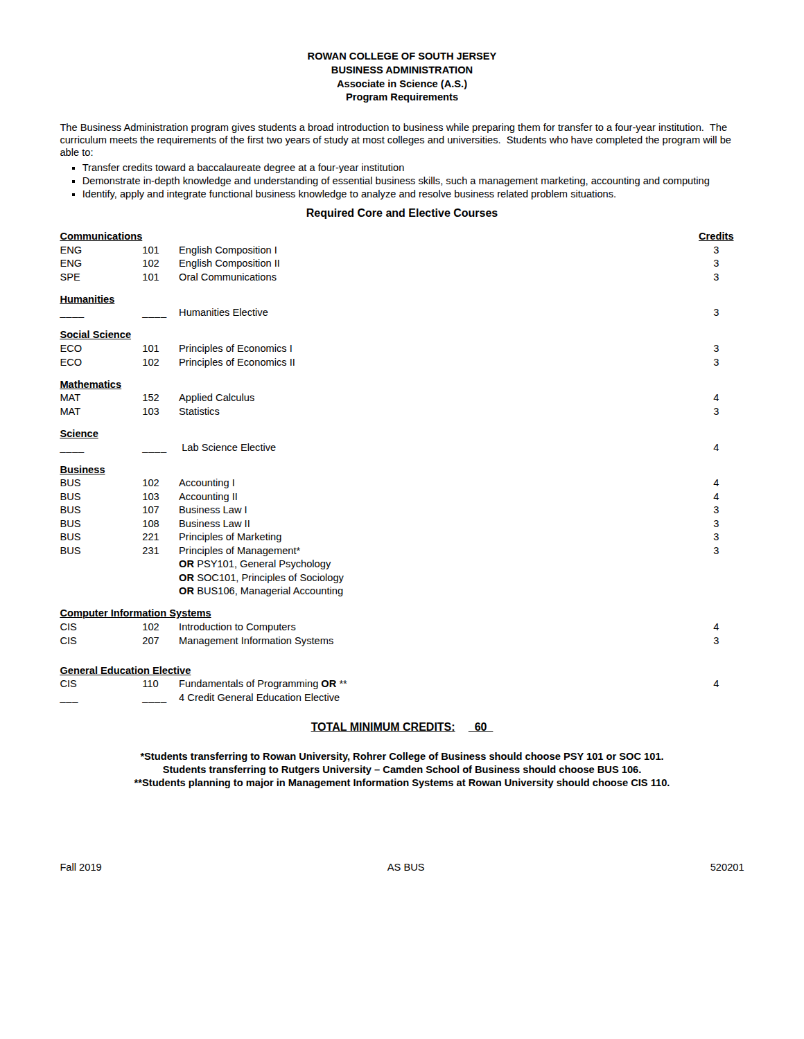ROWAN COLLEGE OF SOUTH JERSEY
BUSINESS ADMINISTRATION
Associate in Science (A.S.)
Program Requirements
The Business Administration program gives students a broad introduction to business while preparing them for transfer to a four-year institution. The curriculum meets the requirements of the first two years of study at most colleges and universities. Students who have completed the program will be able to:
Transfer credits toward a baccalaureate degree at a four-year institution
Demonstrate in-depth knowledge and understanding of essential business skills, such a management marketing, accounting and computing
Identify, apply and integrate functional business knowledge to analyze and resolve business related problem situations.
Required Core and Elective Courses
| Communications | | | Credits |
| ENG | 101 | English Composition I | 3 |
| ENG | 102 | English Composition II | 3 |
| SPE | 101 | Oral Communications | 3 |
| Humanities |
| ____ | ____ | Humanities Elective | 3 |
| Social Science |
| ECO | 101 | Principles of Economics I | 3 |
| ECO | 102 | Principles of Economics II | 3 |
| Mathematics |
| MAT | 152 | Applied Calculus | 4 |
| MAT | 103 | Statistics | 3 |
| Science |
| ____ | ____ | Lab Science Elective | 4 |
| Business |
| BUS | 102 | Accounting I | 4 |
| BUS | 103 | Accounting II | 4 |
| BUS | 107 | Business Law I | 3 |
| BUS | 108 | Business Law II | 3 |
| BUS | 221 | Principles of Marketing | 3 |
| BUS | 231 | Principles of Management* | 3 |
| | | OR PSY101, General Psychology | |
| | | OR SOC101, Principles of Sociology | |
| | | OR BUS106, Managerial Accounting | |
| Computer Information Systems |
| CIS | 102 | Introduction to Computers | 4 |
| CIS | 207 | Management Information Systems | 3 |
| General Education Elective |
| CIS | 110 | Fundamentals of Programming OR ** | 4 |
| ___ | ____ | 4 Credit General Education Elective | |
TOTAL MINIMUM CREDITS: 60
*Students transferring to Rowan University, Rohrer College of Business should choose PSY 101 or SOC 101.
Students transferring to Rutgers University – Camden School of Business should choose BUS 106.
**Students planning to major in Management Information Systems at Rowan University should choose CIS 110.
Fall 2019 AS BUS 520201